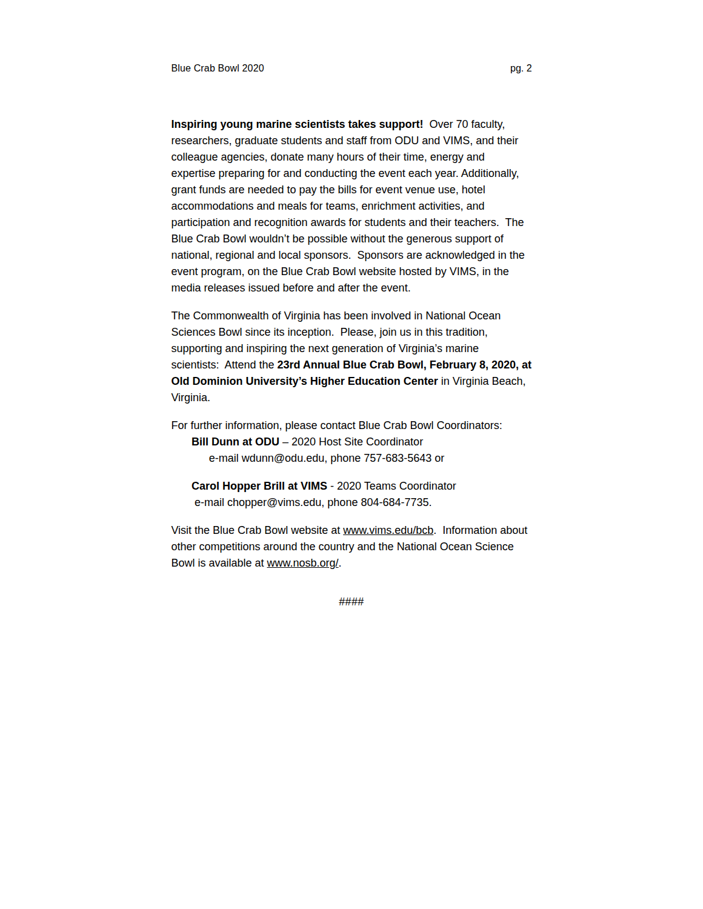Blue Crab Bowl 2020 pg. 2
Inspiring young marine scientists takes support! Over 70 faculty, researchers, graduate students and staff from ODU and VIMS, and their colleague agencies, donate many hours of their time, energy and expertise preparing for and conducting the event each year. Additionally, grant funds are needed to pay the bills for event venue use, hotel accommodations and meals for teams, enrichment activities, and participation and recognition awards for students and their teachers. The Blue Crab Bowl wouldn’t be possible without the generous support of national, regional and local sponsors. Sponsors are acknowledged in the event program, on the Blue Crab Bowl website hosted by VIMS, in the media releases issued before and after the event.
The Commonwealth of Virginia has been involved in National Ocean Sciences Bowl since its inception. Please, join us in this tradition, supporting and inspiring the next generation of Virginia’s marine scientists: Attend the 23rd Annual Blue Crab Bowl, February 8, 2020, at Old Dominion University’s Higher Education Center in Virginia Beach, Virginia.
For further information, please contact Blue Crab Bowl Coordinators:
Bill Dunn at ODU – 2020 Host Site Coordinator e-mail wdunn@odu.edu, phone 757-683-5643 or
Carol Hopper Brill at VIMS - 2020 Teams Coordinator e-mail chopper@vims.edu, phone 804-684-7735.
Visit the Blue Crab Bowl website at www.vims.edu/bcb. Information about other competitions around the country and the National Ocean Science Bowl is available at www.nosb.org/.
####